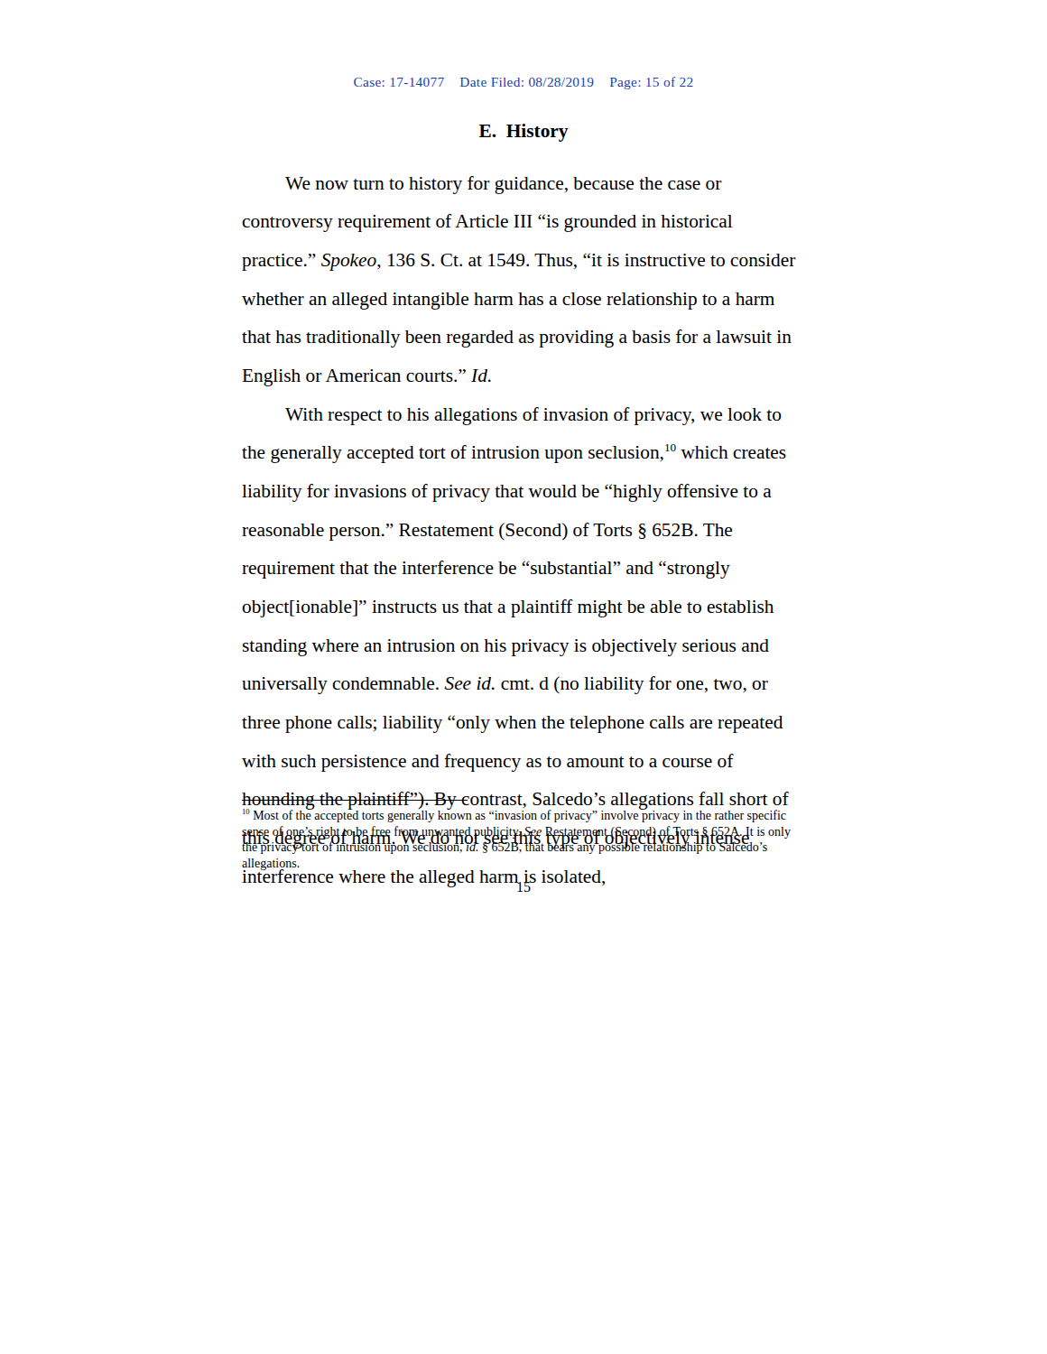Case: 17-14077 Date Filed: 08/28/2019 Page: 15 of 22
E. History
We now turn to history for guidance, because the case or controversy requirement of Article III “is grounded in historical practice.” Spokeo, 136 S. Ct. at 1549. Thus, “it is instructive to consider whether an alleged intangible harm has a close relationship to a harm that has traditionally been regarded as providing a basis for a lawsuit in English or American courts.” Id.
With respect to his allegations of invasion of privacy, we look to the generally accepted tort of intrusion upon seclusion,10 which creates liability for invasions of privacy that would be “highly offensive to a reasonable person.” Restatement (Second) of Torts § 652B. The requirement that the interference be “substantial” and “strongly object[ionable]” instructs us that a plaintiff might be able to establish standing where an intrusion on his privacy is objectively serious and universally condemnable. See id. cmt. d (no liability for one, two, or three phone calls; liability “only when the telephone calls are repeated with such persistence and frequency as to amount to a course of hounding the plaintiff”). By contrast, Salcedo’s allegations fall short of this degree of harm. We do not see this type of objectively intense interference where the alleged harm is isolated,
10 Most of the accepted torts generally known as “invasion of privacy” involve privacy in the rather specific sense of one’s right to be free from unwanted publicity. See Restatement (Second) of Torts § 652A. It is only the privacy tort of intrusion upon seclusion, id. § 652B, that bears any possible relationship to Salcedo’s allegations.
15